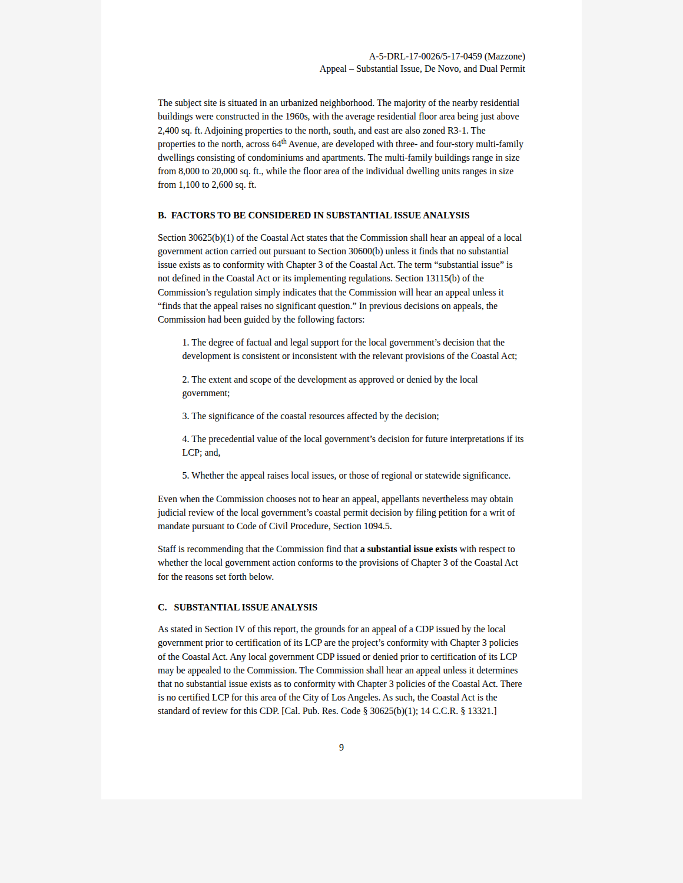A-5-DRL-17-0026/5-17-0459 (Mazzone)
Appeal – Substantial Issue, De Novo, and Dual Permit
The subject site is situated in an urbanized neighborhood. The majority of the nearby residential buildings were constructed in the 1960s, with the average residential floor area being just above 2,400 sq. ft. Adjoining properties to the north, south, and east are also zoned R3-1. The properties to the north, across 64th Avenue, are developed with three- and four-story multi-family dwellings consisting of condominiums and apartments. The multi-family buildings range in size from 8,000 to 20,000 sq. ft., while the floor area of the individual dwelling units ranges in size from 1,100 to 2,600 sq. ft.
B. FACTORS TO BE CONSIDERED IN SUBSTANTIAL ISSUE ANALYSIS
Section 30625(b)(1) of the Coastal Act states that the Commission shall hear an appeal of a local government action carried out pursuant to Section 30600(b) unless it finds that no substantial issue exists as to conformity with Chapter 3 of the Coastal Act. The term “substantial issue” is not defined in the Coastal Act or its implementing regulations. Section 13115(b) of the Commission’s regulation simply indicates that the Commission will hear an appeal unless it “finds that the appeal raises no significant question.” In previous decisions on appeals, the Commission had been guided by the following factors:
1. The degree of factual and legal support for the local government’s decision that the development is consistent or inconsistent with the relevant provisions of the Coastal Act;
2. The extent and scope of the development as approved or denied by the local government;
3. The significance of the coastal resources affected by the decision;
4. The precedential value of the local government’s decision for future interpretations if its LCP; and,
5. Whether the appeal raises local issues, or those of regional or statewide significance.
Even when the Commission chooses not to hear an appeal, appellants nevertheless may obtain judicial review of the local government’s coastal permit decision by filing petition for a writ of mandate pursuant to Code of Civil Procedure, Section 1094.5.
Staff is recommending that the Commission find that a substantial issue exists with respect to whether the local government action conforms to the provisions of Chapter 3 of the Coastal Act for the reasons set forth below.
C. SUBSTANTIAL ISSUE ANALYSIS
As stated in Section IV of this report, the grounds for an appeal of a CDP issued by the local government prior to certification of its LCP are the project’s conformity with Chapter 3 policies of the Coastal Act. Any local government CDP issued or denied prior to certification of its LCP may be appealed to the Commission. The Commission shall hear an appeal unless it determines that no substantial issue exists as to conformity with Chapter 3 policies of the Coastal Act. There is no certified LCP for this area of the City of Los Angeles. As such, the Coastal Act is the standard of review for this CDP. [Cal. Pub. Res. Code § 30625(b)(1); 14 C.C.R. § 13321.]
9